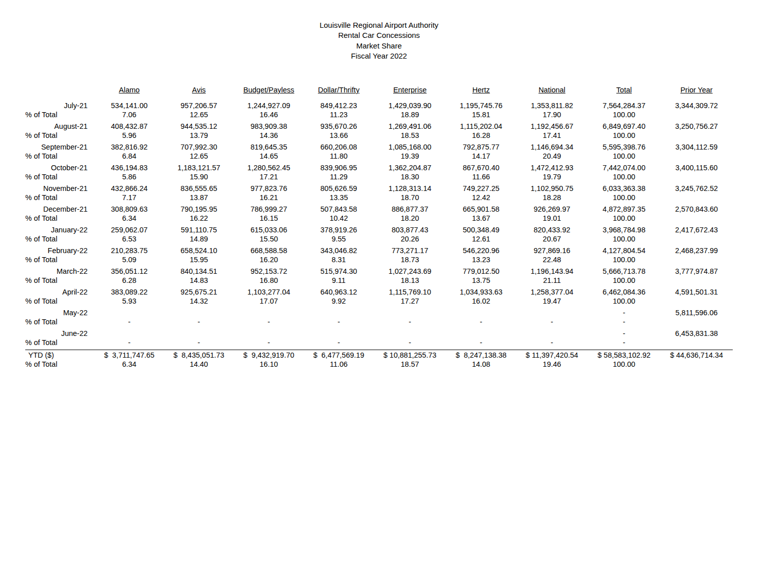Louisville Regional Airport Authority
Rental Car Concessions
Market Share
Fiscal Year 2022
| | Alamo | Avis | Budget/Payless | Dollar/Thrifty | Enterprise | Hertz | National | Total | Prior Year |
| --- | --- | --- | --- | --- | --- | --- | --- | --- | --- |
| July-21 | 534,141.00 | 957,206.57 | 1,244,927.09 | 849,412.23 | 1,429,039.90 | 1,195,745.76 | 1,353,811.82 | 7,564,284.37 | 3,344,309.72 |
| % of Total | 7.06 | 12.65 | 16.46 | 11.23 | 18.89 | 15.81 | 17.90 | 100.00 | |
| August-21 | 408,432.87 | 944,535.12 | 983,909.38 | 935,670.26 | 1,269,491.06 | 1,115,202.04 | 1,192,456.67 | 6,849,697.40 | 3,250,756.27 |
| % of Total | 5.96 | 13.79 | 14.36 | 13.66 | 18.53 | 16.28 | 17.41 | 100.00 | |
| September-21 | 382,816.92 | 707,992.30 | 819,645.35 | 660,206.08 | 1,085,168.00 | 792,875.77 | 1,146,694.34 | 5,595,398.76 | 3,304,112.59 |
| % of Total | 6.84 | 12.65 | 14.65 | 11.80 | 19.39 | 14.17 | 20.49 | 100.00 | |
| October-21 | 436,194.83 | 1,183,121.57 | 1,280,562.45 | 839,906.95 | 1,362,204.87 | 867,670.40 | 1,472,412.93 | 7,442,074.00 | 3,400,115.60 |
| % of Total | 5.86 | 15.90 | 17.21 | 11.29 | 18.30 | 11.66 | 19.79 | 100.00 | |
| November-21 | 432,866.24 | 836,555.65 | 977,823.76 | 805,626.59 | 1,128,313.14 | 749,227.25 | 1,102,950.75 | 6,033,363.38 | 3,245,762.52 |
| % of Total | 7.17 | 13.87 | 16.21 | 13.35 | 18.70 | 12.42 | 18.28 | 100.00 | |
| December-21 | 308,809.63 | 790,195.95 | 786,999.27 | 507,843.58 | 886,877.37 | 665,901.58 | 926,269.97 | 4,872,897.35 | 2,570,843.60 |
| % of Total | 6.34 | 16.22 | 16.15 | 10.42 | 18.20 | 13.67 | 19.01 | 100.00 | |
| January-22 | 259,062.07 | 591,110.75 | 615,033.06 | 378,919.26 | 803,877.43 | 500,348.49 | 820,433.92 | 3,968,784.98 | 2,417,672.43 |
| % of Total | 6.53 | 14.89 | 15.50 | 9.55 | 20.26 | 12.61 | 20.67 | 100.00 | |
| February-22 | 210,283.75 | 658,524.10 | 668,588.58 | 343,046.82 | 773,271.17 | 546,220.96 | 927,869.16 | 4,127,804.54 | 2,468,237.99 |
| % of Total | 5.09 | 15.95 | 16.20 | 8.31 | 18.73 | 13.23 | 22.48 | 100.00 | |
| March-22 | 356,051.12 | 840,134.51 | 952,153.72 | 515,974.30 | 1,027,243.69 | 779,012.50 | 1,196,143.94 | 5,666,713.78 | 3,777,974.87 |
| % of Total | 6.28 | 14.83 | 16.80 | 9.11 | 18.13 | 13.75 | 21.11 | 100.00 | |
| April-22 | 383,089.22 | 925,675.21 | 1,103,277.04 | 640,963.12 | 1,115,769.10 | 1,034,933.63 | 1,258,377.04 | 6,462,084.36 | 4,591,501.31 |
| % of Total | 5.93 | 14.32 | 17.07 | 9.92 | 17.27 | 16.02 | 19.47 | 100.00 | |
| May-22 | | | | | | | | - | 5,811,596.06 |
| % of Total | - | - | - | - | - | - | - | - | |
| June-22 | | | | | | | | - | 6,453,831.38 |
| % of Total | - | - | - | - | - | - | - | - | |
| YTD ($) | $ 3,711,747.65 | $ 8,435,051.73 | $ 9,432,919.70 | $ 6,477,569.19 | $ 10,881,255.73 | $ 8,247,138.38 | $ 11,397,420.54 | $ 58,583,102.92 | $ 44,636,714.34 |
| % of Total | 6.34 | 14.40 | 16.10 | 11.06 | 18.57 | 14.08 | 19.46 | 100.00 | |